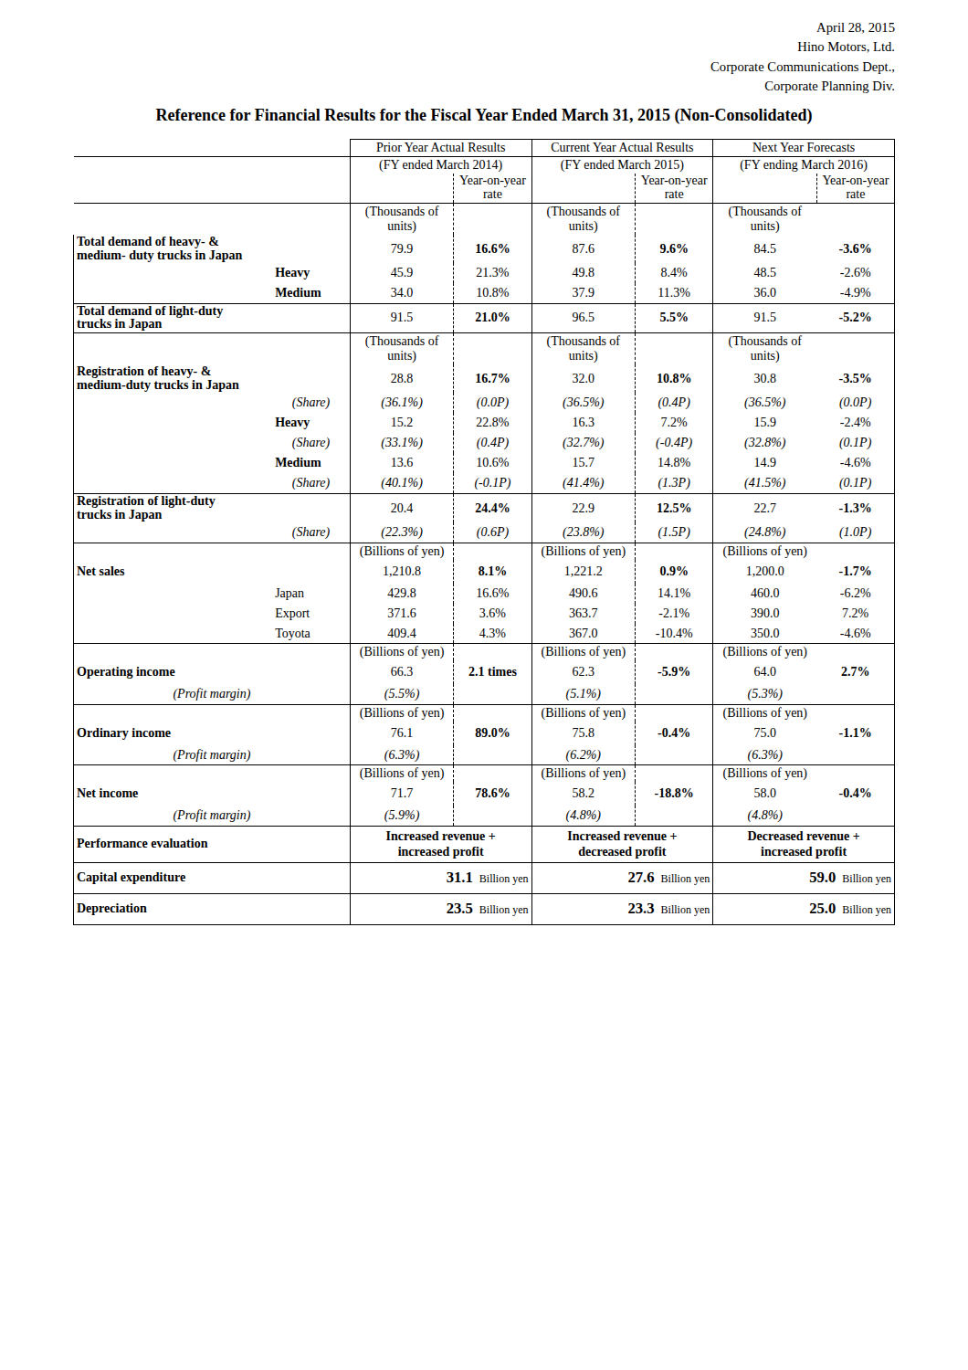April 28, 2015
Hino Motors, Ltd.
Corporate Communications Dept.,
Corporate Planning Div.
Reference for Financial Results for the Fiscal Year Ended March 31, 2015 (Non-Consolidated)
| | Prior Year Actual Results | Current Year Actual Results | Next Year Forecasts |
| | (FY ended March 2014) | (FY ended March 2015) | (FY ending March 2016) |
| | | Year-on-year rate | | Year-on-year rate | | Year-on-year rate |
| | (Thousands of units) | | (Thousands of units) | | (Thousands of units) | |
| Total demand of heavy- & medium- duty trucks in Japan | 79.9 | 16.6% | 87.6 | 9.6% | 84.5 | -3.6% |
| | Heavy | 45.9 | 21.3% | 49.8 | 8.4% | 48.5 | -2.6% |
| | Medium | 34.0 | 10.8% | 37.9 | 11.3% | 36.0 | -4.9% |
| Total demand of light-duty trucks in Japan | 91.5 | 21.0% | 96.5 | 5.5% | 91.5 | -5.2% |
| | (Thousands of units) | | (Thousands of units) | | (Thousands of units) | |
| Registration of heavy- & medium-duty trucks in Japan | 28.8 | 16.7% | 32.0 | 10.8% | 30.8 | -3.5% |
| | (Share) | (36.1%) | (0.0P) | (36.5%) | (0.4P) | (36.5%) | (0.0P) |
| | Heavy | 15.2 | 22.8% | 16.3 | 7.2% | 15.9 | -2.4% |
| | (Share) | (33.1%) | (0.4P) | (32.7%) | (-0.4P) | (32.8%) | (0.1P) |
| | Medium | 13.6 | 10.6% | 15.7 | 14.8% | 14.9 | -4.6% |
| | (Share) | (40.1%) | (-0.1P) | (41.4%) | (1.3P) | (41.5%) | (0.1P) |
| Registration of light-duty trucks in Japan | 20.4 | 24.4% | 22.9 | 12.5% | 22.7 | -1.3% |
| | (Share) | (22.3%) | (0.6P) | (23.8%) | (1.5P) | (24.8%) | (1.0P) |
| | (Billions of yen) | | (Billions of yen) | | (Billions of yen) | |
| Net sales | 1,210.8 | 8.1% | 1,221.2 | 0.9% | 1,200.0 | -1.7% |
| | Japan | 429.8 | 16.6% | 490.6 | 14.1% | 460.0 | -6.2% |
| | Export | 371.6 | 3.6% | 363.7 | -2.1% | 390.0 | 7.2% |
| | Toyota | 409.4 | 4.3% | 367.0 | -10.4% | 350.0 | -4.6% |
| | (Billions of yen) | | (Billions of yen) | | (Billions of yen) | |
| Operating income | 66.3 | 2.1 times | 62.3 | -5.9% | 64.0 | 2.7% |
| (Profit margin) | (5.5%) | | (5.1%) | | (5.3%) | |
| | (Billions of yen) | | (Billions of yen) | | (Billions of yen) | |
| Ordinary income | 76.1 | 89.0% | 75.8 | -0.4% | 75.0 | -1.1% |
| (Profit margin) | (6.3%) | | (6.2%) | | (6.3%) | |
| | (Billions of yen) | | (Billions of yen) | | (Billions of yen) | |
| Net income | 71.7 | 78.6% | 58.2 | -18.8% | 58.0 | -0.4% |
| (Profit margin) | (5.9%) | | (4.8%) | | (4.8%) | |
| Performance evaluation | Increased revenue + increased profit | Increased revenue + decreased profit | Decreased revenue + increased profit |
| Capital expenditure | 31.1 Billion yen | 27.6 Billion yen | 59.0 Billion yen |
| Depreciation | 23.5 Billion yen | 23.3 Billion yen | 25.0 Billion yen |